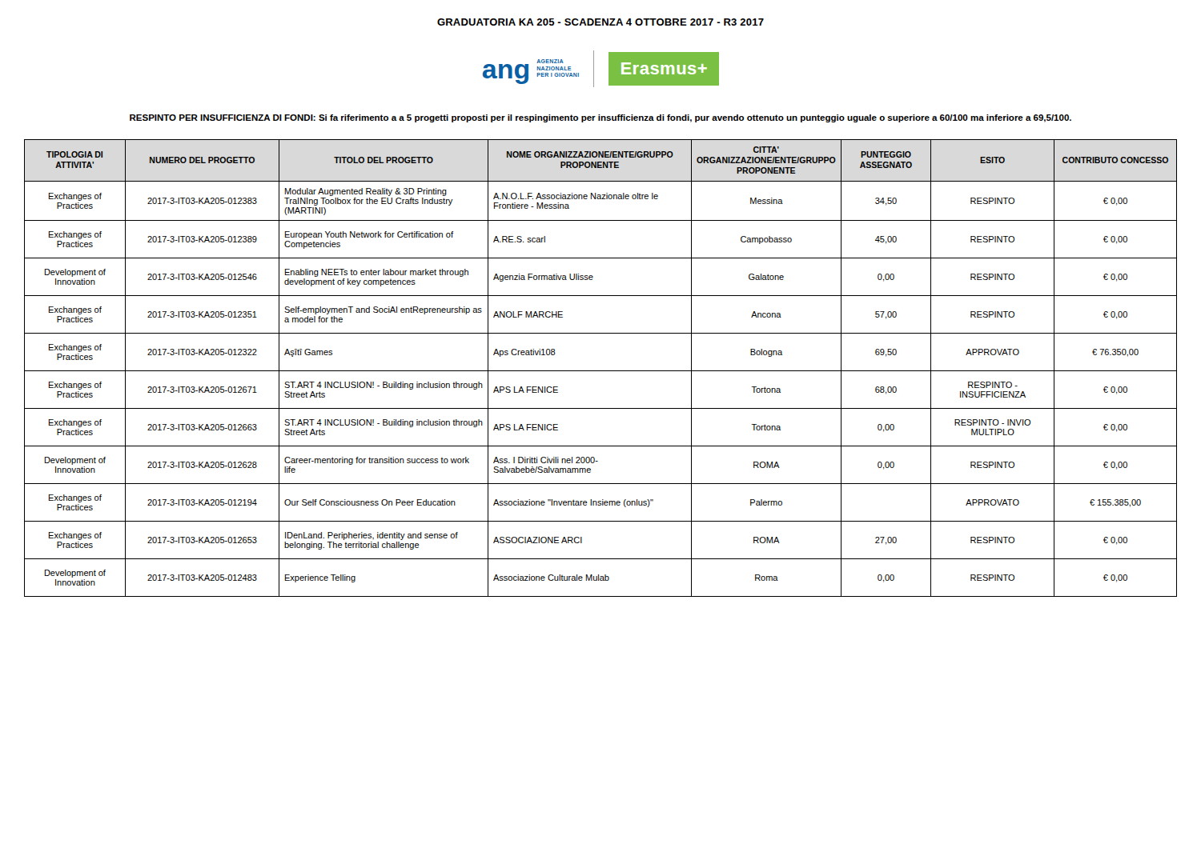GRADUATORIA KA 205 - SCADENZA 4 OTTOBRE 2017 - R3 2017
ang
AGENZIA
NAZIONALE
PER I GIOVANI
Erasmus+
RESPINTO PER INSUFFICIENZA DI FONDI: Si fa riferimento a a 5 progetti proposti per il respingimento per insufficienza di fondi, pur avendo ottenuto un punteggio uguale o superiore a 60/100 ma inferiore a 69,5/100.
| TIPOLOGIA DI ATTIVITA' | NUMERO DEL PROGETTO | TITOLO DEL PROGETTO | NOME ORGANIZZAZIONE/ENTE/GRUPPO PROPONENTE | CITTA' ORGANIZZAZIONE/ENTE/GRUPPO PROPONENTE | PUNTEGGIO ASSEGNATO | ESITO | CONTRIBUTO CONCESSO |
| --- | --- | --- | --- | --- | --- | --- | --- |
| Exchanges of Practices | 2017-3-IT03-KA205-012383 | Modular Augmented Reality & 3D Printing TraINIng Toolbox for the EU Crafts Industry (MARTINI) | A.N.O.L.F. Associazione Nazionale oltre le Frontiere - Messina | Messina | 34,50 | RESPINTO | € 0,00 |
| Exchanges of Practices | 2017-3-IT03-KA205-012389 | European Youth Network for Certification of Competencies | A.RE.S. scarl | Campobasso | 45,00 | RESPINTO | € 0,00 |
| Development of Innovation | 2017-3-IT03-KA205-012546 | Enabling NEETs to enter labour market through development of key competences | Agenzia Formativa Ulisse | Galatone | 0,00 | RESPINTO | € 0,00 |
| Exchanges of Practices | 2017-3-IT03-KA205-012351 | Self-employmenT and SociAl entRepreneurship as a model for the | ANOLF MARCHE | Ancona | 57,00 | RESPINTO | € 0,00 |
| Exchanges of Practices | 2017-3-IT03-KA205-012322 | Aşîtî Games | Aps Creativi108 | Bologna | 69,50 | APPROVATO | € 76.350,00 |
| Exchanges of Practices | 2017-3-IT03-KA205-012671 | ST.ART 4 INCLUSION! - Building inclusion through Street Arts | APS LA FENICE | Tortona | 68,00 | RESPINTO - INSUFFICIENZA | € 0,00 |
| Exchanges of Practices | 2017-3-IT03-KA205-012663 | ST.ART 4 INCLUSION! - Building inclusion through Street Arts | APS LA FENICE | Tortona | 0,00 | RESPINTO - INVIO MULTIPLO | € 0,00 |
| Development of Innovation | 2017-3-IT03-KA205-012628 | Career-mentoring for transition success to work life | Ass. I Diritti Civili nel 2000-Salvabebè/Salvamamme | ROMA | 0,00 | RESPINTO | € 0,00 |
| Exchanges of Practices | 2017-3-IT03-KA205-012194 | Our Self Consciousness On Peer Education | Associazione "Inventare Insieme (onlus)" | Palermo | | APPROVATO | € 155.385,00 |
| Exchanges of Practices | 2017-3-IT03-KA205-012653 | IDenLand. Peripheries, identity and sense of belonging. The territorial challenge | ASSOCIAZIONE ARCI | ROMA | 27,00 | RESPINTO | € 0,00 |
| Development of Innovation | 2017-3-IT03-KA205-012483 | Experience Telling | Associazione Culturale Mulab | Roma | 0,00 | RESPINTO | € 0,00 |